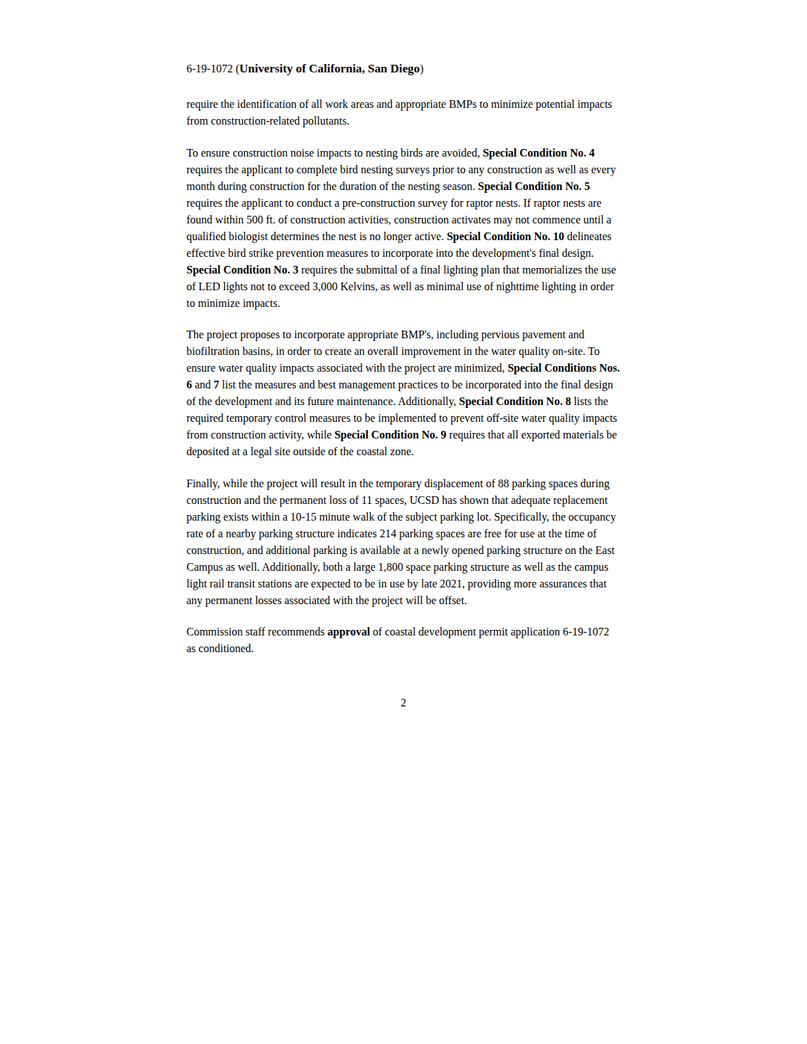6-19-1072 (University of California, San Diego)
require the identification of all work areas and appropriate BMPs to minimize potential impacts from construction-related pollutants.
To ensure construction noise impacts to nesting birds are avoided, Special Condition No. 4 requires the applicant to complete bird nesting surveys prior to any construction as well as every month during construction for the duration of the nesting season. Special Condition No. 5 requires the applicant to conduct a pre-construction survey for raptor nests. If raptor nests are found within 500 ft. of construction activities, construction activates may not commence until a qualified biologist determines the nest is no longer active. Special Condition No. 10 delineates effective bird strike prevention measures to incorporate into the development's final design. Special Condition No. 3 requires the submittal of a final lighting plan that memorializes the use of LED lights not to exceed 3,000 Kelvins, as well as minimal use of nighttime lighting in order to minimize impacts.
The project proposes to incorporate appropriate BMP's, including pervious pavement and biofiltration basins, in order to create an overall improvement in the water quality on-site. To ensure water quality impacts associated with the project are minimized, Special Conditions Nos. 6 and 7 list the measures and best management practices to be incorporated into the final design of the development and its future maintenance. Additionally, Special Condition No. 8 lists the required temporary control measures to be implemented to prevent off-site water quality impacts from construction activity, while Special Condition No. 9 requires that all exported materials be deposited at a legal site outside of the coastal zone.
Finally, while the project will result in the temporary displacement of 88 parking spaces during construction and the permanent loss of 11 spaces, UCSD has shown that adequate replacement parking exists within a 10-15 minute walk of the subject parking lot. Specifically, the occupancy rate of a nearby parking structure indicates 214 parking spaces are free for use at the time of construction, and additional parking is available at a newly opened parking structure on the East Campus as well. Additionally, both a large 1,800 space parking structure as well as the campus light rail transit stations are expected to be in use by late 2021, providing more assurances that any permanent losses associated with the project will be offset.
Commission staff recommends approval of coastal development permit application 6-19-1072 as conditioned.
2